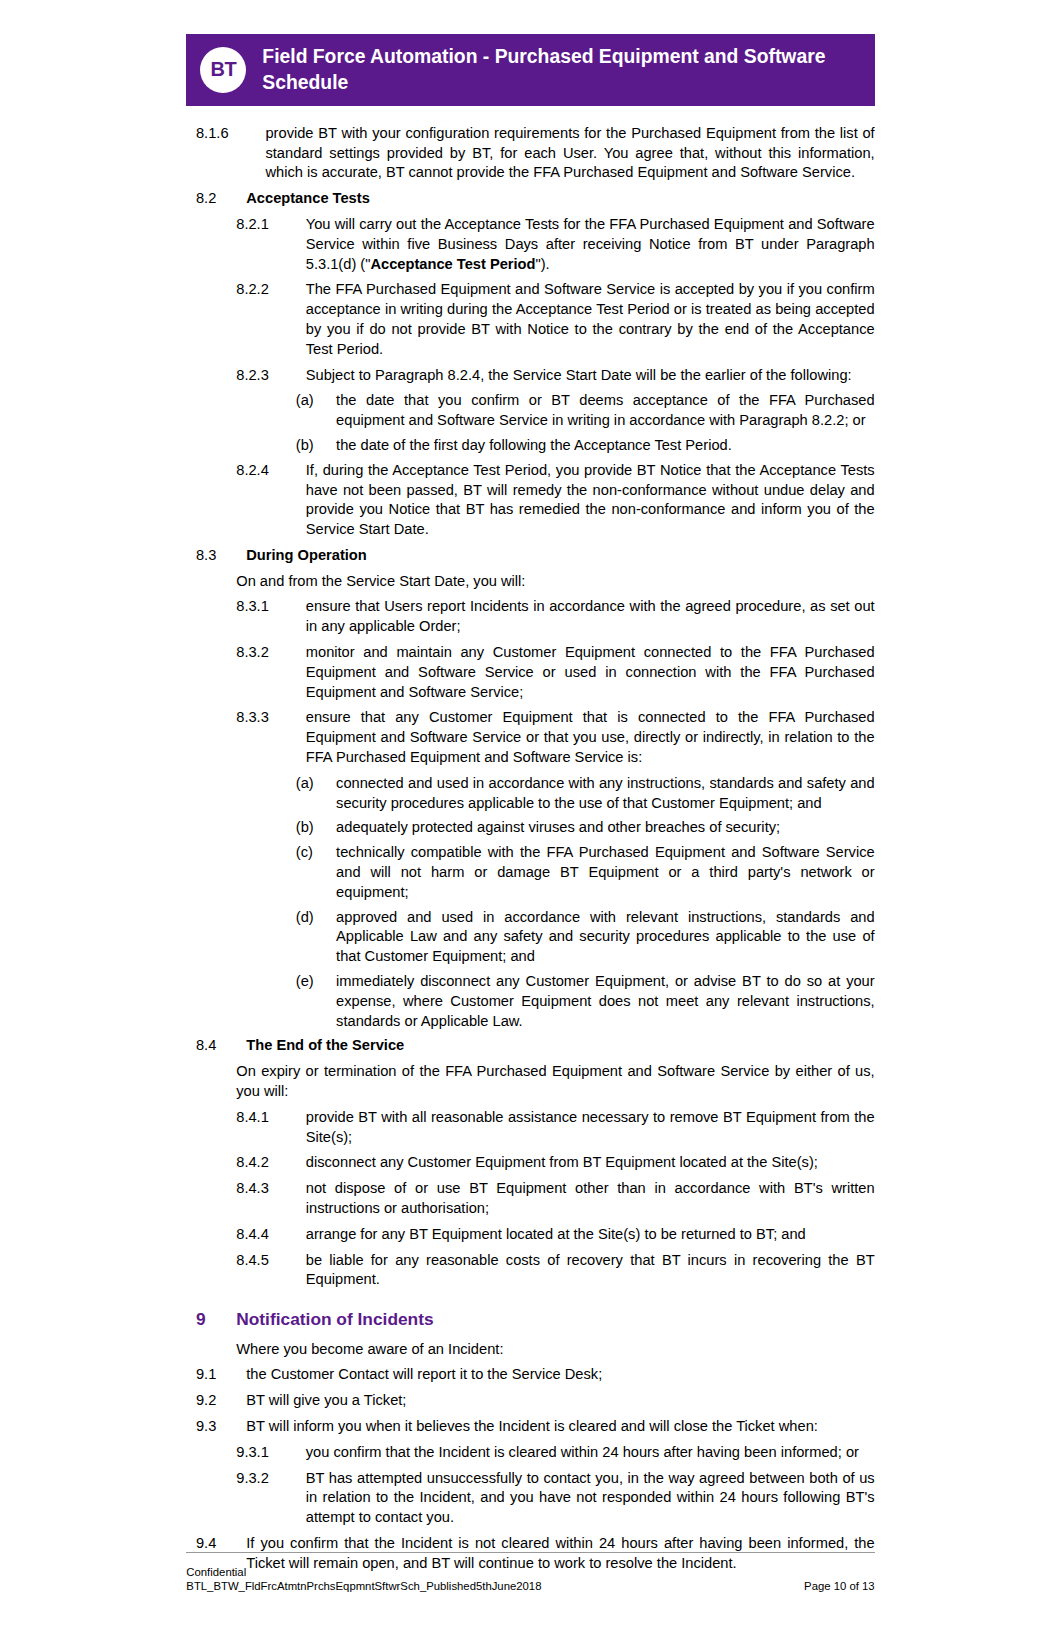BT
Field Force Automation - Purchased Equipment and Software Schedule
8.1.6
provide BT with your configuration requirements for the Purchased Equipment from the list of standard settings provided by BT, for each User. You agree that, without this information, which is accurate, BT cannot provide the FFA Purchased Equipment and Software Service.
8.2
Acceptance Tests
8.2.1
You will carry out the Acceptance Tests for the FFA Purchased Equipment and Software Service within five Business Days after receiving Notice from BT under Paragraph 5.3.1(d) ("Acceptance Test Period").
8.2.2
The FFA Purchased Equipment and Software Service is accepted by you if you confirm acceptance in writing during the Acceptance Test Period or is treated as being accepted by you if do not provide BT with Notice to the contrary by the end of the Acceptance Test Period.
8.2.3
Subject to Paragraph 8.2.4, the Service Start Date will be the earlier of the following:
(a)
the date that you confirm or BT deems acceptance of the FFA Purchased equipment and Software Service in writing in accordance with Paragraph 8.2.2; or
(b)
the date of the first day following the Acceptance Test Period.
8.2.4
If, during the Acceptance Test Period, you provide BT Notice that the Acceptance Tests have not been passed, BT will remedy the non-conformance without undue delay and provide you Notice that BT has remedied the non-conformance and inform you of the Service Start Date.
8.3
During Operation
On and from the Service Start Date, you will:
8.3.1
ensure that Users report Incidents in accordance with the agreed procedure, as set out in any applicable Order;
8.3.2
monitor and maintain any Customer Equipment connected to the FFA Purchased Equipment and Software Service or used in connection with the FFA Purchased Equipment and Software Service;
8.3.3
ensure that any Customer Equipment that is connected to the FFA Purchased Equipment and Software Service or that you use, directly or indirectly, in relation to the FFA Purchased Equipment and Software Service is:
(a)
connected and used in accordance with any instructions, standards and safety and security procedures applicable to the use of that Customer Equipment; and
(b)
adequately protected against viruses and other breaches of security;
(c)
technically compatible with the FFA Purchased Equipment and Software Service and will not harm or damage BT Equipment or a third party's network or equipment;
(d)
approved and used in accordance with relevant instructions, standards and Applicable Law and any safety and security procedures applicable to the use of that Customer Equipment; and
(e)
immediately disconnect any Customer Equipment, or advise BT to do so at your expense, where Customer Equipment does not meet any relevant instructions, standards or Applicable Law.
8.4
The End of the Service
On expiry or termination of the FFA Purchased Equipment and Software Service by either of us, you will:
8.4.1
provide BT with all reasonable assistance necessary to remove BT Equipment from the Site(s);
8.4.2
disconnect any Customer Equipment from BT Equipment located at the Site(s);
8.4.3
not dispose of or use BT Equipment other than in accordance with BT's written instructions or authorisation;
8.4.4
arrange for any BT Equipment located at the Site(s) to be returned to BT; and
8.4.5
be liable for any reasonable costs of recovery that BT incurs in recovering the BT Equipment.
9 Notification of Incidents
Where you become aware of an Incident:
9.1
the Customer Contact will report it to the Service Desk;
9.2
BT will give you a Ticket;
9.3
BT will inform you when it believes the Incident is cleared and will close the Ticket when:
9.3.1
you confirm that the Incident is cleared within 24 hours after having been informed; or
9.3.2
BT has attempted unsuccessfully to contact you, in the way agreed between both of us in relation to the Incident, and you have not responded within 24 hours following BT's attempt to contact you.
9.4
If you confirm that the Incident is not cleared within 24 hours after having been informed, the Ticket will remain open, and BT will continue to work to resolve the Incident.
Confidential
BTL_BTW_FldFrcAtmtnPrchsEqpmntSftwrSch_Published5thJune2018
Page 10 of 13